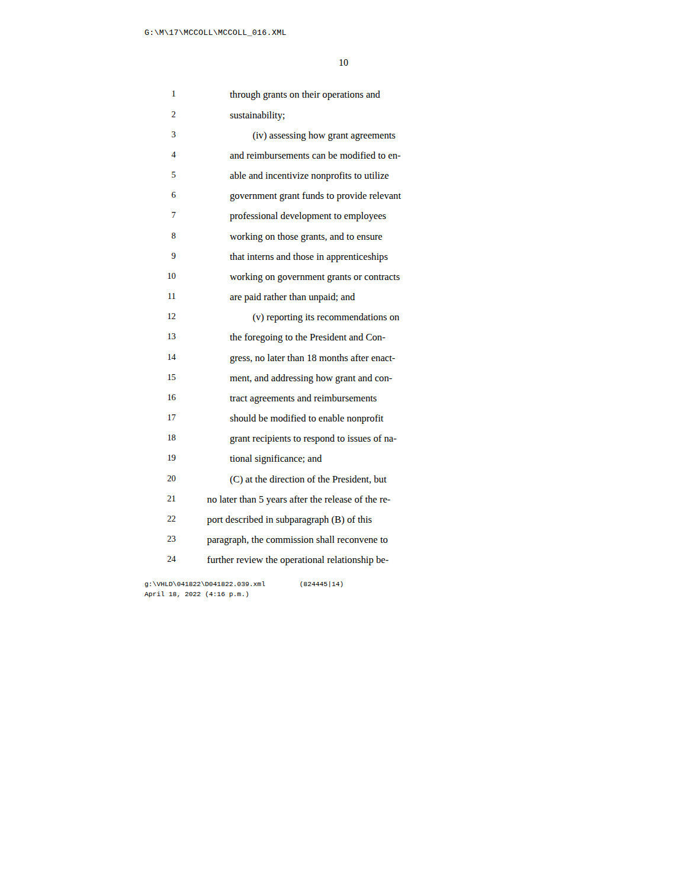G:\M\17\MCCOLL\MCCOLL_016.XML
10
| 1 | through grants on their operations and |
| 2 | sustainability; |
| 3 | (iv) assessing how grant agreements |
| 4 | and reimbursements can be modified to en- |
| 5 | able and incentivize nonprofits to utilize |
| 6 | government grant funds to provide relevant |
| 7 | professional development to employees |
| 8 | working on those grants, and to ensure |
| 9 | that interns and those in apprenticeships |
| 10 | working on government grants or contracts |
| 11 | are paid rather than unpaid; and |
| 12 | (v) reporting its recommendations on |
| 13 | the foregoing to the President and Con- |
| 14 | gress, no later than 18 months after enact- |
| 15 | ment, and addressing how grant and con- |
| 16 | tract agreements and reimbursements |
| 17 | should be modified to enable nonprofit |
| 18 | grant recipients to respond to issues of na- |
| 19 | tional significance; and |
| 20 | (C) at the direction of the President, but |
| 21 | no later than 5 years after the release of the re- |
| 22 | port described in subparagraph (B) of this |
| 23 | paragraph, the commission shall reconvene to |
| 24 | further review the operational relationship be- |
g:\VHLD\041822\D041822.039.xml(824445|14)
April 18, 2022 (4:16 p.m.)